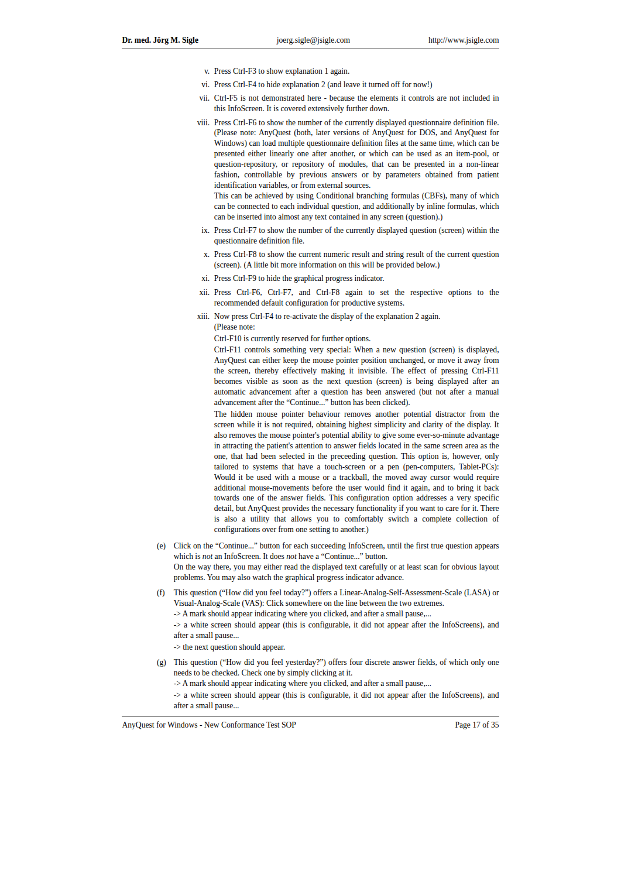Dr. med. Jörg M. Sigle joerg.sigle@jsigle.com http://www.jsigle.com
v. Press Ctrl-F3 to show explanation 1 again.
vi. Press Ctrl-F4 to hide explanation 2 (and leave it turned off for now!)
vii. Ctrl-F5 is not demonstrated here - because the elements it controls are not included in this InfoScreen. It is covered extensively further down.
viii. Press Ctrl-F6 to show the number of the currently displayed questionnaire definition file. (Please note: AnyQuest (both, later versions of AnyQuest for DOS, and AnyQuest for Windows) can load multiple questionnaire definition files at the same time, which can be presented either linearly one after another, or which can be used as an item-pool, or question-repository, or repository of modules, that can be presented in a non-linear fashion, controllable by previous answers or by parameters obtained from patient identification variables, or from external sources.
This can be achieved by using Conditional branching formulas (CBFs), many of which can be connected to each individual question, and additionally by inline formulas, which can be inserted into almost any text contained in any screen (question).)
ix. Press Ctrl-F7 to show the number of the currently displayed question (screen) within the questionnaire definition file.
x. Press Ctrl-F8 to show the current numeric result and string result of the current question (screen). (A little bit more information on this will be provided below.)
xi. Press Ctrl-F9 to hide the graphical progress indicator.
xii. Press Ctrl-F6, Ctrl-F7, and Ctrl-F8 again to set the respective options to the recommended default configuration for productive systems.
xiii. Now press Ctrl-F4 to re-activate the display of the explanation 2 again.
(Please note:
Ctrl-F10 is currently reserved for further options.
Ctrl-F11 controls something very special: When a new question (screen) is displayed, AnyQuest can either keep the mouse pointer position unchanged, or move it away from the screen, thereby effectively making it invisible. The effect of pressing Ctrl-F11 becomes visible as soon as the next question (screen) is being displayed after an automatic advancement after a question has been answered (but not after a manual advancement after the “Continue...” button has been clicked).
The hidden mouse pointer behaviour removes another potential distractor from the screen while it is not required, obtaining highest simplicity and clarity of the display. It also removes the mouse pointer's potential ability to give some ever-so-minute advantage in attracting the patient's attention to answer fields located in the same screen area as the one, that had been selected in the preceeding question. This option is, however, only tailored to systems that have a touch-screen or a pen (pen-computers, Tablet-PCs): Would it be used with a mouse or a trackball, the moved away cursor would require additional mouse-movements before the user would find it again, and to bring it back towards one of the answer fields. This configuration option addresses a very specific detail, but AnyQuest provides the necessary functionality if you want to care for it. There is also a utility that allows you to comfortably switch a complete collection of configurations over from one setting to another.)
(e) Click on the “Continue...” button for each succeeding InfoScreen, until the first true question appears which is not an InfoScreen. It does not have a “Continue...” button.
On the way there, you may either read the displayed text carefully or at least scan for obvious layout problems. You may also watch the graphical progress indicator advance.
(f) This question (“How did you feel today?”) offers a Linear-Analog-Self-Assessment-Scale (LASA) or Visual-Analog-Scale (VAS): Click somewhere on the line between the two extremes.
-> A mark should appear indicating where you clicked, and after a small pause,...
-> a white screen should appear (this is configurable, it did not appear after the InfoScreens), and after a small pause...
-> the next question should appear.
(g) This question (“How did you feel yesterday?”) offers four discrete answer fields, of which only one needs to be checked. Check one by simply clicking at it.
-> A mark should appear indicating where you clicked, and after a small pause,...
-> a white screen should appear (this is configurable, it did not appear after the InfoScreens), and after a small pause...
AnyQuest for Windows - New Conformance Test SOP Page 17 of 35